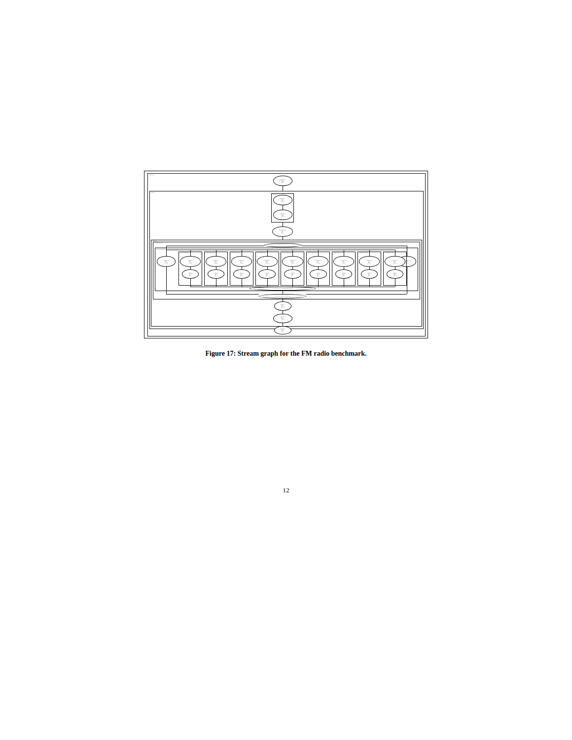FMRadioApp
FloatOneSource_7
push=1
pop=0
peek=0
FMRadio
Pipeline
LowPassFilter_1
push=1
pop=1
peek=64
Compressor_2
push=1
pop=5
peek=5
FMDemodulator_3
push=1
pop=1
peek=2
Equalizer
EqualizerSplitJoin
DUPLICATE(1,1,1)
EqualizerInnerSplitJoin
LowPassFilter_4
push=1
pop=1
peek=64
LowPassFilter_15
push=1
pop=1
peek=64
EqualizerInnerPipeline
LowPassFilter_5
push=1
pop=1
peek=64
FloatDup_1
push=2
pop=1
peek=1
EqualizerInnerPipeline
LowPassFilter_6
push=1
pop=1
peek=64
FloatDup_2
push=2
pop=1
peek=1
EqualizerInnerPipeline
LowPassFilter_7
push=1
pop=1
peek=64
FloatDup_3
push=2
pop=1
peek=1
EqualizerInnerPipeline
LowPassFilter_8
push=1
pop=1
peek=64
FloatDup_4
push=2
pop=1
peek=1
EqualizerInnerPipeline
LowPassFilter_9
push=1
pop=1
peek=64
FloatDup_5
push=2
pop=1
peek=1
EqualizerInnerPipeline
LowPassFilter_10
push=1
pop=1
peek=64
FloatDup_6
push=2
pop=1
peek=1
EqualizerInnerPipeline
LowPassFilter_11
push=1
pop=1
peek=64
FloatDup_7
push=2
pop=1
peek=1
EqualizerInnerPipeline
LowPassFilter_12
push=1
pop=1
peek=64
FloatDup_8
push=2
pop=1
peek=1
EqualizerInnerPipeline
LowPassFilter_13
push=1
pop=1
peek=64
FloatDup_9
push=2
pop=1
peek=1
WEIGHTED_ROUND_ROBIN(2,2,2,2,2,2,2,2,2)
WEIGHTED_ROUND_ROBIN(1,18,1)
FloatDiff_1
push=1
pop=2
peek=2
FloatNAdder_1
push=1
pop=10
peek=10
FloatPrinter_1
push=0
pop=1
peek=1
Figure 17: Stream graph for the FM radio benchmark.
12